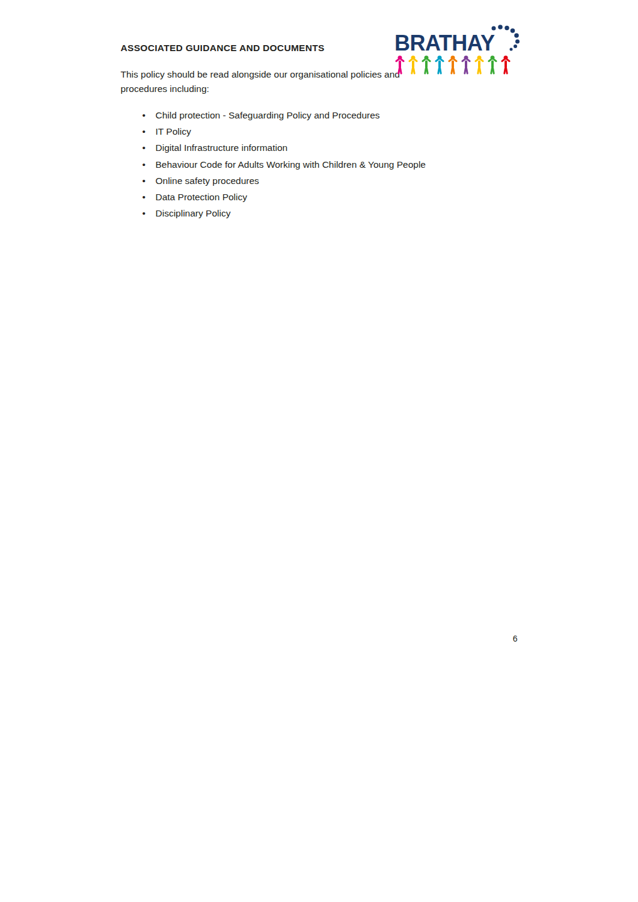BRATHAY
Associated Guidance and Documents
This policy should be read alongside our organisational policies and procedures including:
Child protection - Safeguarding Policy and Procedures
IT Policy
Digital Infrastructure information
Behaviour Code for Adults Working with Children & Young People
Online safety procedures
Data Protection Policy
Disciplinary Policy
6